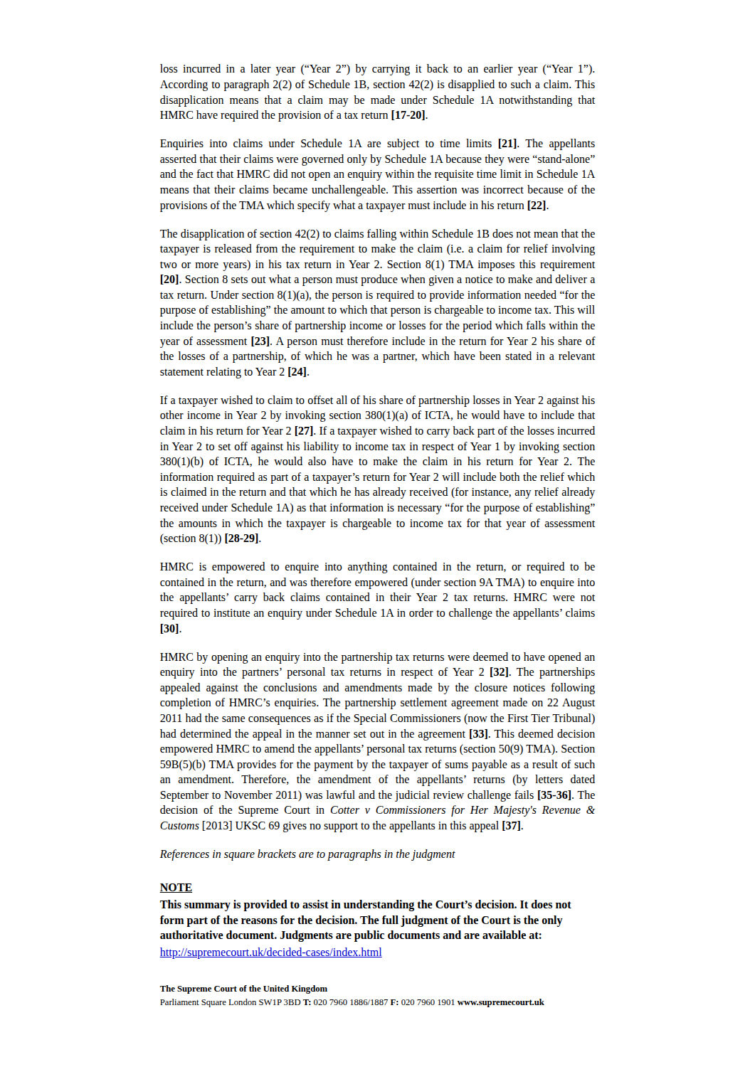loss incurred in a later year (“Year 2”) by carrying it back to an earlier year (“Year 1”). According to paragraph 2(2) of Schedule 1B, section 42(2) is disapplied to such a claim. This disapplication means that a claim may be made under Schedule 1A notwithstanding that HMRC have required the provision of a tax return [17-20].
Enquiries into claims under Schedule 1A are subject to time limits [21]. The appellants asserted that their claims were governed only by Schedule 1A because they were “stand-alone” and the fact that HMRC did not open an enquiry within the requisite time limit in Schedule 1A means that their claims became unchallengeable. This assertion was incorrect because of the provisions of the TMA which specify what a taxpayer must include in his return [22].
The disapplication of section 42(2) to claims falling within Schedule 1B does not mean that the taxpayer is released from the requirement to make the claim (i.e. a claim for relief involving two or more years) in his tax return in Year 2. Section 8(1) TMA imposes this requirement [20]. Section 8 sets out what a person must produce when given a notice to make and deliver a tax return. Under section 8(1)(a), the person is required to provide information needed “for the purpose of establishing” the amount to which that person is chargeable to income tax. This will include the person’s share of partnership income or losses for the period which falls within the year of assessment [23]. A person must therefore include in the return for Year 2 his share of the losses of a partnership, of which he was a partner, which have been stated in a relevant statement relating to Year 2 [24].
If a taxpayer wished to claim to offset all of his share of partnership losses in Year 2 against his other income in Year 2 by invoking section 380(1)(a) of ICTA, he would have to include that claim in his return for Year 2 [27]. If a taxpayer wished to carry back part of the losses incurred in Year 2 to set off against his liability to income tax in respect of Year 1 by invoking section 380(1)(b) of ICTA, he would also have to make the claim in his return for Year 2. The information required as part of a taxpayer’s return for Year 2 will include both the relief which is claimed in the return and that which he has already received (for instance, any relief already received under Schedule 1A) as that information is necessary “for the purpose of establishing” the amounts in which the taxpayer is chargeable to income tax for that year of assessment (section 8(1)) [28-29].
HMRC is empowered to enquire into anything contained in the return, or required to be contained in the return, and was therefore empowered (under section 9A TMA) to enquire into the appellants’ carry back claims contained in their Year 2 tax returns. HMRC were not required to institute an enquiry under Schedule 1A in order to challenge the appellants’ claims [30].
HMRC by opening an enquiry into the partnership tax returns were deemed to have opened an enquiry into the partners’ personal tax returns in respect of Year 2 [32]. The partnerships appealed against the conclusions and amendments made by the closure notices following completion of HMRC’s enquiries. The partnership settlement agreement made on 22 August 2011 had the same consequences as if the Special Commissioners (now the First Tier Tribunal) had determined the appeal in the manner set out in the agreement [33]. This deemed decision empowered HMRC to amend the appellants’ personal tax returns (section 50(9) TMA). Section 59B(5)(b) TMA provides for the payment by the taxpayer of sums payable as a result of such an amendment. Therefore, the amendment of the appellants’ returns (by letters dated September to November 2011) was lawful and the judicial review challenge fails [35-36]. The decision of the Supreme Court in Cotter v Commissioners for Her Majesty's Revenue & Customs [2013] UKSC 69 gives no support to the appellants in this appeal [37].
References in square brackets are to paragraphs in the judgment
NOTE
This summary is provided to assist in understanding the Court’s decision. It does not form part of the reasons for the decision. The full judgment of the Court is the only authoritative document. Judgments are public documents and are available at:
http://supremecourt.uk/decided-cases/index.html
The Supreme Court of the United Kingdom
Parliament Square London SW1P 3BD T: 020 7960 1886/1887 F: 020 7960 1901 www.supremecourt.uk